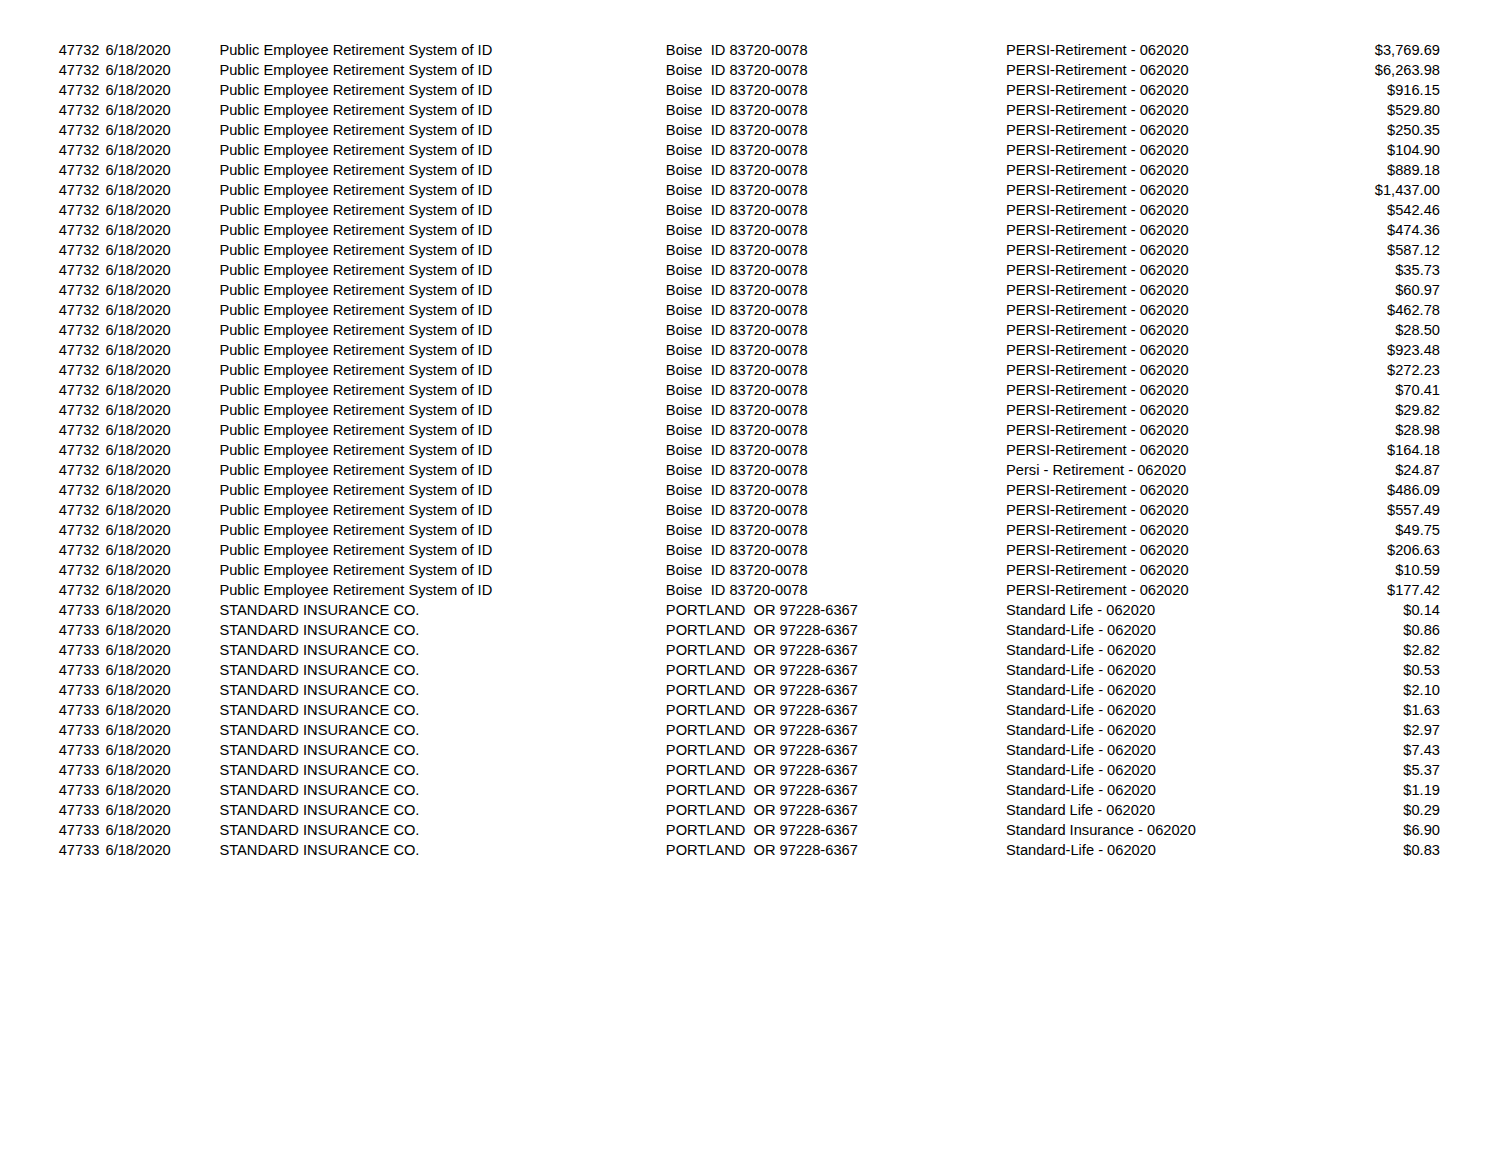| 47732 | 6/18/2020 | Public Employee Retirement System of ID | Boise ID 83720-0078 | PERSI-Retirement - 062020 | $3,769.69 |
| 47732 | 6/18/2020 | Public Employee Retirement System of ID | Boise ID 83720-0078 | PERSI-Retirement - 062020 | $6,263.98 |
| 47732 | 6/18/2020 | Public Employee Retirement System of ID | Boise ID 83720-0078 | PERSI-Retirement - 062020 | $916.15 |
| 47732 | 6/18/2020 | Public Employee Retirement System of ID | Boise ID 83720-0078 | PERSI-Retirement - 062020 | $529.80 |
| 47732 | 6/18/2020 | Public Employee Retirement System of ID | Boise ID 83720-0078 | PERSI-Retirement - 062020 | $250.35 |
| 47732 | 6/18/2020 | Public Employee Retirement System of ID | Boise ID 83720-0078 | PERSI-Retirement - 062020 | $104.90 |
| 47732 | 6/18/2020 | Public Employee Retirement System of ID | Boise ID 83720-0078 | PERSI-Retirement - 062020 | $889.18 |
| 47732 | 6/18/2020 | Public Employee Retirement System of ID | Boise ID 83720-0078 | PERSI-Retirement - 062020 | $1,437.00 |
| 47732 | 6/18/2020 | Public Employee Retirement System of ID | Boise ID 83720-0078 | PERSI-Retirement - 062020 | $542.46 |
| 47732 | 6/18/2020 | Public Employee Retirement System of ID | Boise ID 83720-0078 | PERSI-Retirement - 062020 | $474.36 |
| 47732 | 6/18/2020 | Public Employee Retirement System of ID | Boise ID 83720-0078 | PERSI-Retirement - 062020 | $587.12 |
| 47732 | 6/18/2020 | Public Employee Retirement System of ID | Boise ID 83720-0078 | PERSI-Retirement - 062020 | $35.73 |
| 47732 | 6/18/2020 | Public Employee Retirement System of ID | Boise ID 83720-0078 | PERSI-Retirement - 062020 | $60.97 |
| 47732 | 6/18/2020 | Public Employee Retirement System of ID | Boise ID 83720-0078 | PERSI-Retirement - 062020 | $462.78 |
| 47732 | 6/18/2020 | Public Employee Retirement System of ID | Boise ID 83720-0078 | PERSI-Retirement - 062020 | $28.50 |
| 47732 | 6/18/2020 | Public Employee Retirement System of ID | Boise ID 83720-0078 | PERSI-Retirement - 062020 | $923.48 |
| 47732 | 6/18/2020 | Public Employee Retirement System of ID | Boise ID 83720-0078 | PERSI-Retirement - 062020 | $272.23 |
| 47732 | 6/18/2020 | Public Employee Retirement System of ID | Boise ID 83720-0078 | PERSI-Retirement - 062020 | $70.41 |
| 47732 | 6/18/2020 | Public Employee Retirement System of ID | Boise ID 83720-0078 | PERSI-Retirement - 062020 | $29.82 |
| 47732 | 6/18/2020 | Public Employee Retirement System of ID | Boise ID 83720-0078 | PERSI-Retirement - 062020 | $28.98 |
| 47732 | 6/18/2020 | Public Employee Retirement System of ID | Boise ID 83720-0078 | PERSI-Retirement - 062020 | $164.18 |
| 47732 | 6/18/2020 | Public Employee Retirement System of ID | Boise ID 83720-0078 | Persi - Retirement - 062020 | $24.87 |
| 47732 | 6/18/2020 | Public Employee Retirement System of ID | Boise ID 83720-0078 | PERSI-Retirement - 062020 | $486.09 |
| 47732 | 6/18/2020 | Public Employee Retirement System of ID | Boise ID 83720-0078 | PERSI-Retirement - 062020 | $557.49 |
| 47732 | 6/18/2020 | Public Employee Retirement System of ID | Boise ID 83720-0078 | PERSI-Retirement - 062020 | $49.75 |
| 47732 | 6/18/2020 | Public Employee Retirement System of ID | Boise ID 83720-0078 | PERSI-Retirement - 062020 | $206.63 |
| 47732 | 6/18/2020 | Public Employee Retirement System of ID | Boise ID 83720-0078 | PERSI-Retirement - 062020 | $10.59 |
| 47732 | 6/18/2020 | Public Employee Retirement System of ID | Boise ID 83720-0078 | PERSI-Retirement - 062020 | $177.42 |
| 47733 | 6/18/2020 | STANDARD INSURANCE CO. | PORTLAND OR 97228-6367 | Standard Life - 062020 | $0.14 |
| 47733 | 6/18/2020 | STANDARD INSURANCE CO. | PORTLAND OR 97228-6367 | Standard-Life - 062020 | $0.86 |
| 47733 | 6/18/2020 | STANDARD INSURANCE CO. | PORTLAND OR 97228-6367 | Standard-Life - 062020 | $2.82 |
| 47733 | 6/18/2020 | STANDARD INSURANCE CO. | PORTLAND OR 97228-6367 | Standard-Life - 062020 | $0.53 |
| 47733 | 6/18/2020 | STANDARD INSURANCE CO. | PORTLAND OR 97228-6367 | Standard-Life - 062020 | $2.10 |
| 47733 | 6/18/2020 | STANDARD INSURANCE CO. | PORTLAND OR 97228-6367 | Standard-Life - 062020 | $1.63 |
| 47733 | 6/18/2020 | STANDARD INSURANCE CO. | PORTLAND OR 97228-6367 | Standard-Life - 062020 | $2.97 |
| 47733 | 6/18/2020 | STANDARD INSURANCE CO. | PORTLAND OR 97228-6367 | Standard-Life - 062020 | $7.43 |
| 47733 | 6/18/2020 | STANDARD INSURANCE CO. | PORTLAND OR 97228-6367 | Standard-Life - 062020 | $5.37 |
| 47733 | 6/18/2020 | STANDARD INSURANCE CO. | PORTLAND OR 97228-6367 | Standard-Life - 062020 | $1.19 |
| 47733 | 6/18/2020 | STANDARD INSURANCE CO. | PORTLAND OR 97228-6367 | Standard Life - 062020 | $0.29 |
| 47733 | 6/18/2020 | STANDARD INSURANCE CO. | PORTLAND OR 97228-6367 | Standard Insurance - 062020 | $6.90 |
| 47733 | 6/18/2020 | STANDARD INSURANCE CO. | PORTLAND OR 97228-6367 | Standard-Life - 062020 | $0.83 |